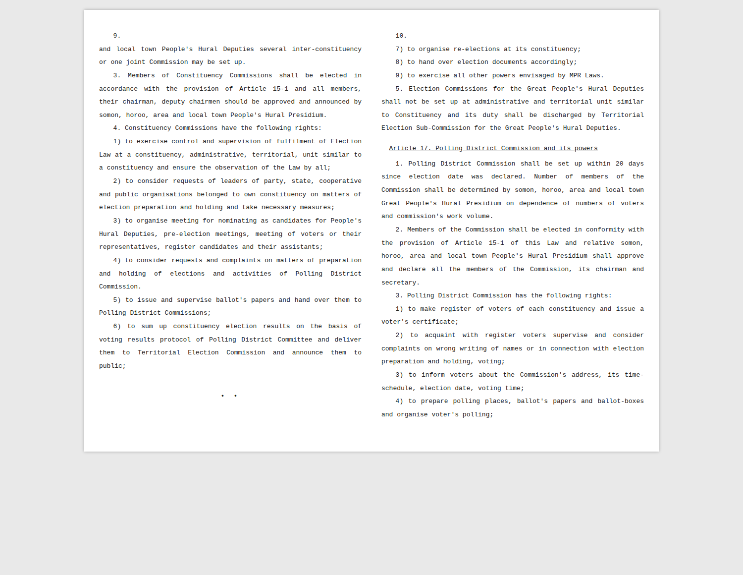9.
and local town People's Hural Deputies several inter-constituency or one joint Commission may be set up.
3. Members of Constituency Commissions shall be elected in accordance with the provision of Article 15-1 and all members, their chairman, deputy chairmen should be approved and announced by somon, horoo, area and local town People's Hural Presidium.
4. Constituency Commissions have the following rights:
1) to exercise control and supervision of fulfilment of Election Law at a constituency, administrative, territorial, unit similar to a constituency and ensure the observation of the Law by all;
2) to consider requests of leaders of party, state, cooperative and public organisations belonged to own constituency on matters of election preparation and holding and take necessary measures;
3) to organise meeting for nominating as candidates for People's Hural Deputies, pre-election meetings, meeting of voters or their representatives, register candidates and their assistants;
4) to consider requests and complaints on matters of preparation and holding of elections and activities of Polling District Commission.
5) to issue and supervise ballot's papers and hand over them to Polling District Commissions;
6) to sum up constituency election results on the basis of voting results protocol of Polling District Committee and deliver them to Territorial Election Commission and announce them to public;
• •
10.
7) to organise re-elections at its constituency;
8) to hand over election documents accordingly;
9) to exercise all other powers envisaged by MPR Laws.
5. Election Commissions for the Great People's Hural Deputies shall not be set up at administrative and territorial unit similar to Constituency and its duty shall be discharged by Territorial Election Sub-Commission for the Great People's Hural Deputies.
Article 17. Polling District Commission and its powers
1. Polling District Commission shall be set up within 20 days since election date was declared. Number of members of the Commission shall be determined by somon, horoo, area and local town Great People's Hural Presidium on dependence of numbers of voters and commission's work volume.
2. Members of the Commission shall be elected in conformity with the provision of Article 15-1 of this Law and relative somon, horoo, area and local town People's Hural Presidium shall approve and declare all the members of the Commission, its chairman and secretary.
3. Polling District Commission has the following rights:
1) to make register of voters of each constituency and issue a voter's certificate;
2) to acquaint with register voters supervise and consider complaints on wrong writing of names or in connection with election preparation and holding, voting;
3) to inform voters about the Commission's address, its time-schedule, election date, voting time;
4) to prepare polling places, ballot's papers and ballot-boxes and organise voter's polling;